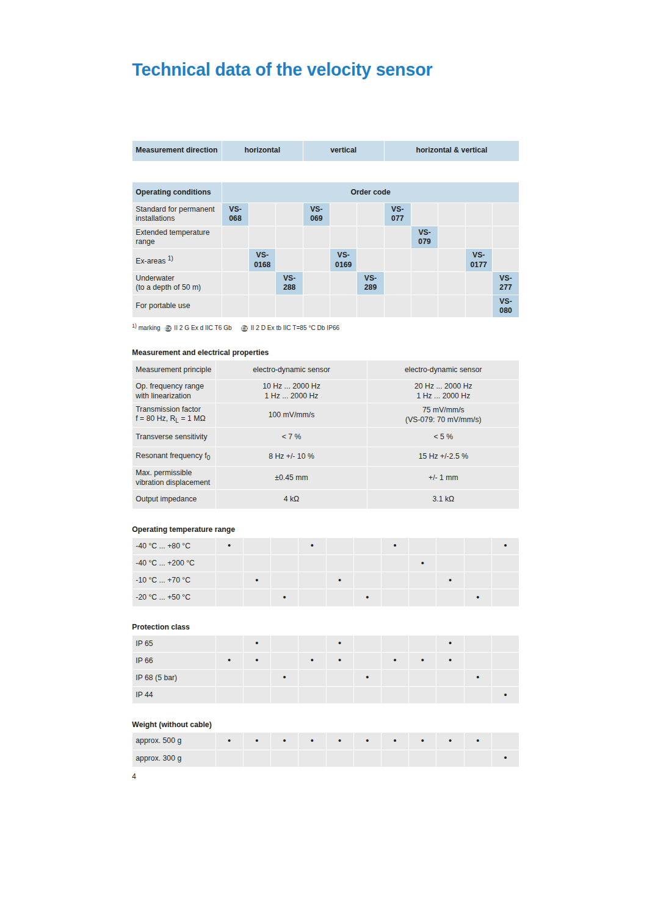Technical data of the velocity sensor
| Measurement direction | horizontal | vertical | horizontal & vertical |
| Operating conditions | Order code |
| Standard for permanent installations | VS-068 | | | VS-069 | | | VS-077 | | | | |
| Extended temperature range | | | | | | | | VS-079 | | | |
| Ex-areas 1) | | VS-0168 | | | VS-0169 | | | | | VS-0177 | |
| Underwater (to a depth of 50 m) | | | VS-288 | | | VS-289 | | | | | VS-277 |
| For portable use | | | | | | | | | | | VS-080 |
1) marking Ex II 2 G Ex d IIC T6 Gb Ex II 2 D Ex tb IIC T=85 °C Db IP66
Measurement and electrical properties
| Measurement principle | electro-dynamic sensor | electro-dynamic sensor |
| Op. frequency range with linearization | 10 Hz ... 2000 Hz 1 Hz ... 2000 Hz | 20 Hz ... 2000 Hz 1 Hz ... 2000 Hz |
| Transmission factor f = 80 Hz, R L = 1 MΩ | 100 mV/mm/s | 75 mV/mm/s (VS-079: 70 mV/mm/s) |
| Transverse sensitivity | < 7 % | < 5 % |
| Resonant frequency f 0 | 8 Hz +/- 10 % | 15 Hz +/-2.5 % |
| Max. permissible vibration displacement | ±0.45 mm | +/- 1 mm |
| Output impedance | 4 kΩ | 3.1 kΩ |
Operating temperature range
| -40 °C ... +80 °C | • | | | • | | | • | | | | • |
| -40 °C ... +200 °C | | | | | | | | • | | | |
| -10 °C ... +70 °C | | • | | | • | | | | • | | |
| -20 °C ... +50 °C | | | • | | | • | | | | • | |
Protection class
| IP 65 | | • | | | • | | | | • | | |
| IP 66 | • | • | | • | • | | • | • | • | | |
| IP 68 (5 bar) | | | • | | | • | | | | • | |
| IP 44 | | | | | | | | | | | • |
Weight (without cable)
| approx. 500 g | • | • | • | • | • | • | • | • | • | • | |
| approx. 300 g | | | | | | | | | | | • |
4